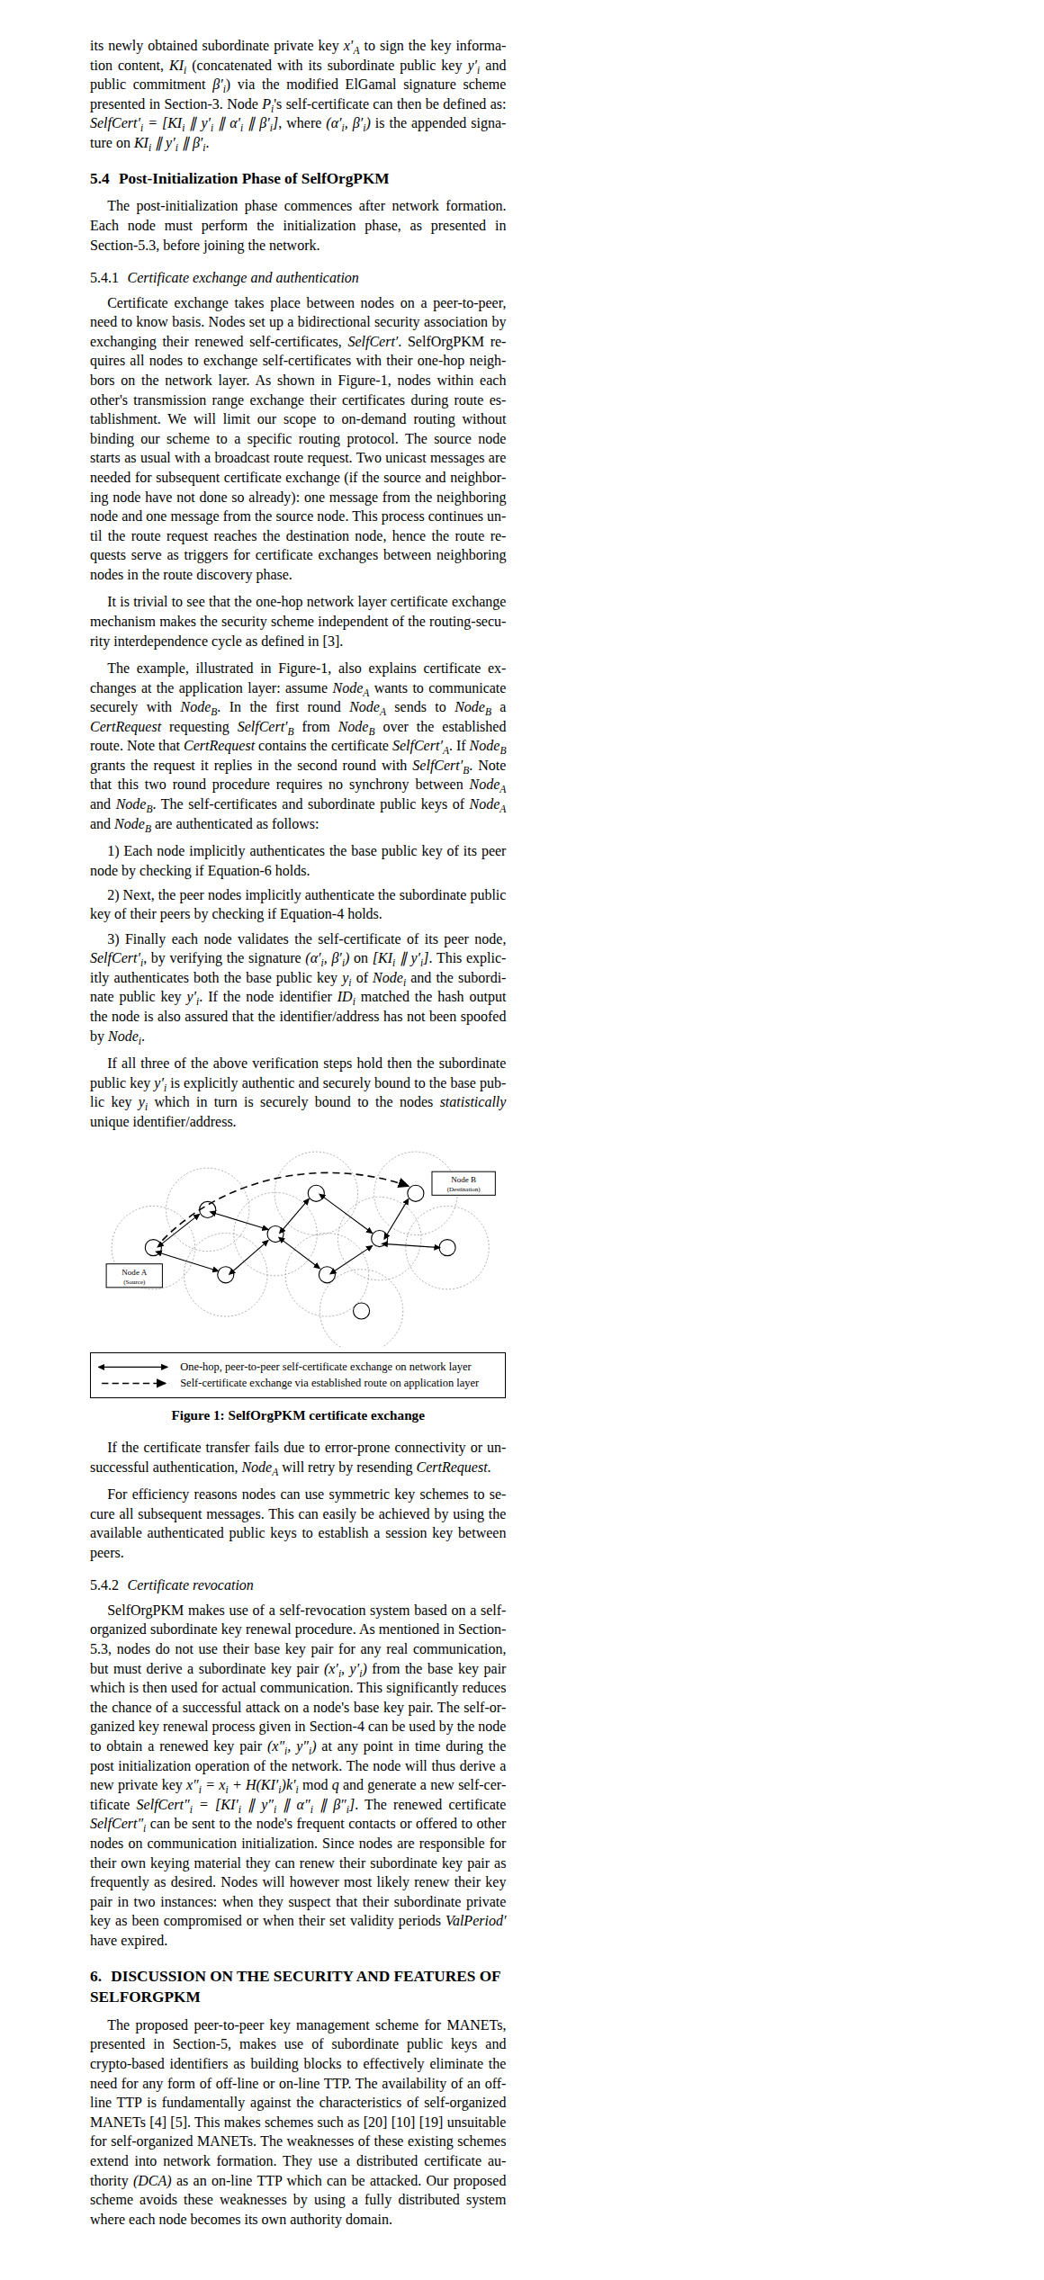its newly obtained subordinate private key x′A to sign the key information content, KIi (concatenated with its subordinate public key y′i and public commitment β′i) via the modified ElGamal signature scheme presented in Section-3. Node Pi's self-certificate can then be defined as: SelfCert′i = [KIi ∥ y′i ∥ α′i ∥ β′i], where (α′i, β′i) is the appended signature on KIi ∥ y′i ∥ β′i.
5.4 Post-Initialization Phase of SelfOrgPKM
The post-initialization phase commences after network formation. Each node must perform the initialization phase, as presented in Section-5.3, before joining the network.
5.4.1 Certificate exchange and authentication
Certificate exchange takes place between nodes on a peer-to-peer, need to know basis. Nodes set up a bidirectional security association by exchanging their renewed self-certificates, SelfCert′. SelfOrgPKM requires all nodes to exchange self-certificates with their one-hop neighbors on the network layer. As shown in Figure-1, nodes within each other's transmission range exchange their certificates during route establishment. We will limit our scope to on-demand routing without binding our scheme to a specific routing protocol. The source node starts as usual with a broadcast route request. Two unicast messages are needed for subsequent certificate exchange (if the source and neighboring node have not done so already): one message from the neighboring node and one message from the source node. This process continues until the route request reaches the destination node, hence the route requests serve as triggers for certificate exchanges between neighboring nodes in the route discovery phase.
It is trivial to see that the one-hop network layer certificate exchange mechanism makes the security scheme independent of the routing-security interdependence cycle as defined in [3].
The example, illustrated in Figure-1, also explains certificate exchanges at the application layer: assume NodeA wants to communicate securely with NodeB. In the first round NodeA sends to NodeB a CertRequest requesting SelfCert′B from NodeB over the established route. Note that CertRequest contains the certificate SelfCert′A. If NodeB grants the request it replies in the second round with SelfCert′B. Note that this two round procedure requires no synchrony between NodeA and NodeB. The self-certificates and subordinate public keys of NodeA and NodeB are authenticated as follows:
Each node implicitly authenticates the base public key of its peer node by checking if Equation-6 holds.
Next, the peer nodes implicitly authenticate the subordinate public key of their peers by checking if Equation-4 holds.
Finally each node validates the self-certificate of its peer node, SelfCert′i, by verifying the signature (α′i, β′i) on [KIi ∥ y′i]. This explicitly authenticates both the base public key yi of Nodei and the subordinate public key y′i. If the node identifier IDi matched the hash output the node is also assured that the identifier/address has not been spoofed by Nodei.
If all three of the above verification steps hold then the subordinate public key y′i is explicitly authentic and securely bound to the base public key yi which in turn is securely bound to the nodes statistically unique identifier/address.
Node A (Source) Node B (Destination)
One-hop, peer-to-peer self-certificate exchange on network layer
Self-certificate exchange via established route on application layer
Figure 1: SelfOrgPKM certificate exchange
If the certificate transfer fails due to error-prone connectivity or unsuccessful authentication, NodeA will retry by resending CertRequest.
For efficiency reasons nodes can use symmetric key schemes to secure all subsequent messages. This can easily be achieved by using the available authenticated public keys to establish a session key between peers.
5.4.2 Certificate revocation
SelfOrgPKM makes use of a self-revocation system based on a self-organized subordinate key renewal procedure. As mentioned in Section-5.3, nodes do not use their base key pair for any real communication, but must derive a subordinate key pair (x′i, y′i) from the base key pair which is then used for actual communication. This significantly reduces the chance of a successful attack on a node's base key pair. The self-organized key renewal process given in Section-4 can be used by the node to obtain a renewed key pair (x″i, y″i) at any point in time during the post initialization operation of the network. The node will thus derive a new private key x″i = xi + H(KI′i)k′i mod q and generate a new self-certificate SelfCert″i = [KI′i ∥ y″i ∥ α″i ∥ β″i]. The renewed certificate SelfCert″i can be sent to the node's frequent contacts or offered to other nodes on communication initialization. Since nodes are responsible for their own keying material they can renew their subordinate key pair as frequently as desired. Nodes will however most likely renew their key pair in two instances: when they suspect that their subordinate private key as been compromised or when their set validity periods ValPeriod′ have expired.
6. DISCUSSION ON THE SECURITY AND FEATURES OF SELFORGPKM
The proposed peer-to-peer key management scheme for MANETs, presented in Section-5, makes use of subordinate public keys and crypto-based identifiers as building blocks to effectively eliminate the need for any form of off-line or on-line TTP. The availability of an off-line TTP is fundamentally against the characteristics of self-organized MANETs [4] [5]. This makes schemes such as [20] [10] [19] unsuitable for self-organized MANETs. The weaknesses of these existing schemes extend into network formation. They use a distributed certificate authority (DCA) as an on-line TTP which can be attacked. Our proposed scheme avoids these weaknesses by using a fully distributed system where each node becomes its own authority domain.